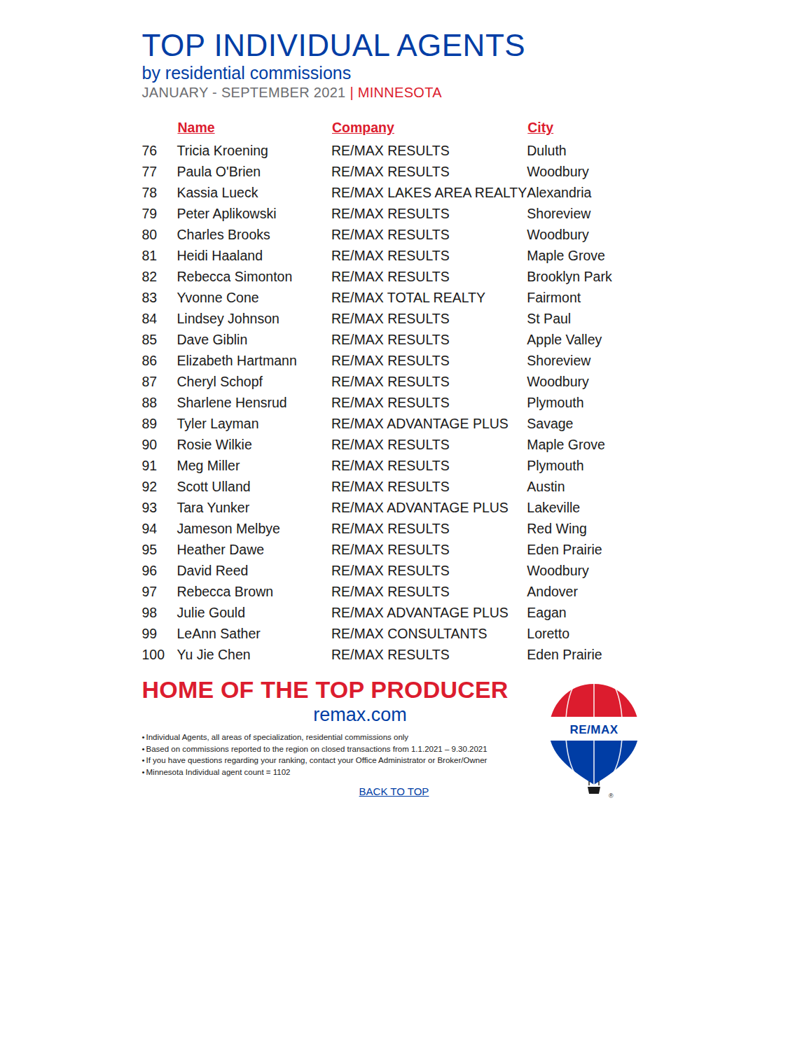Top Individual Agents
by residential commissions
JANUARY - SEPTEMBER 2021 | MINNESOTA
| | Name | Company | City |
| --- | --- | --- | --- |
| 76 | Tricia Kroening | RE/MAX RESULTS | Duluth |
| 77 | Paula O'Brien | RE/MAX RESULTS | Woodbury |
| 78 | Kassia Lueck | RE/MAX LAKES AREA REALTY | Alexandria |
| 79 | Peter Aplikowski | RE/MAX RESULTS | Shoreview |
| 80 | Charles Brooks | RE/MAX RESULTS | Woodbury |
| 81 | Heidi Haaland | RE/MAX RESULTS | Maple Grove |
| 82 | Rebecca Simonton | RE/MAX RESULTS | Brooklyn Park |
| 83 | Yvonne Cone | RE/MAX TOTAL REALTY | Fairmont |
| 84 | Lindsey Johnson | RE/MAX RESULTS | St Paul |
| 85 | Dave Giblin | RE/MAX RESULTS | Apple Valley |
| 86 | Elizabeth Hartmann | RE/MAX RESULTS | Shoreview |
| 87 | Cheryl Schopf | RE/MAX RESULTS | Woodbury |
| 88 | Sharlene Hensrud | RE/MAX RESULTS | Plymouth |
| 89 | Tyler Layman | RE/MAX ADVANTAGE PLUS | Savage |
| 90 | Rosie Wilkie | RE/MAX RESULTS | Maple Grove |
| 91 | Meg Miller | RE/MAX RESULTS | Plymouth |
| 92 | Scott Ulland | RE/MAX RESULTS | Austin |
| 93 | Tara Yunker | RE/MAX ADVANTAGE PLUS | Lakeville |
| 94 | Jameson Melbye | RE/MAX RESULTS | Red Wing |
| 95 | Heather Dawe | RE/MAX RESULTS | Eden Prairie |
| 96 | David Reed | RE/MAX RESULTS | Woodbury |
| 97 | Rebecca Brown | RE/MAX RESULTS | Andover |
| 98 | Julie Gould | RE/MAX ADVANTAGE PLUS | Eagan |
| 99 | LeAnn Sather | RE/MAX CONSULTANTS | Loretto |
| 100 | Yu Jie Chen | RE/MAX RESULTS | Eden Prairie |
Home of the Top Producer
remax.com
Individual Agents, all areas of specialization, residential commissions only
Based on commissions reported to the region on closed transactions from 1.1.2021 – 9.30.2021
If you have questions regarding your ranking, contact your Office Administrator or Broker/Owner
Minnesota Individual agent count = 1102
BACK TO TOP
RE/MAX ®